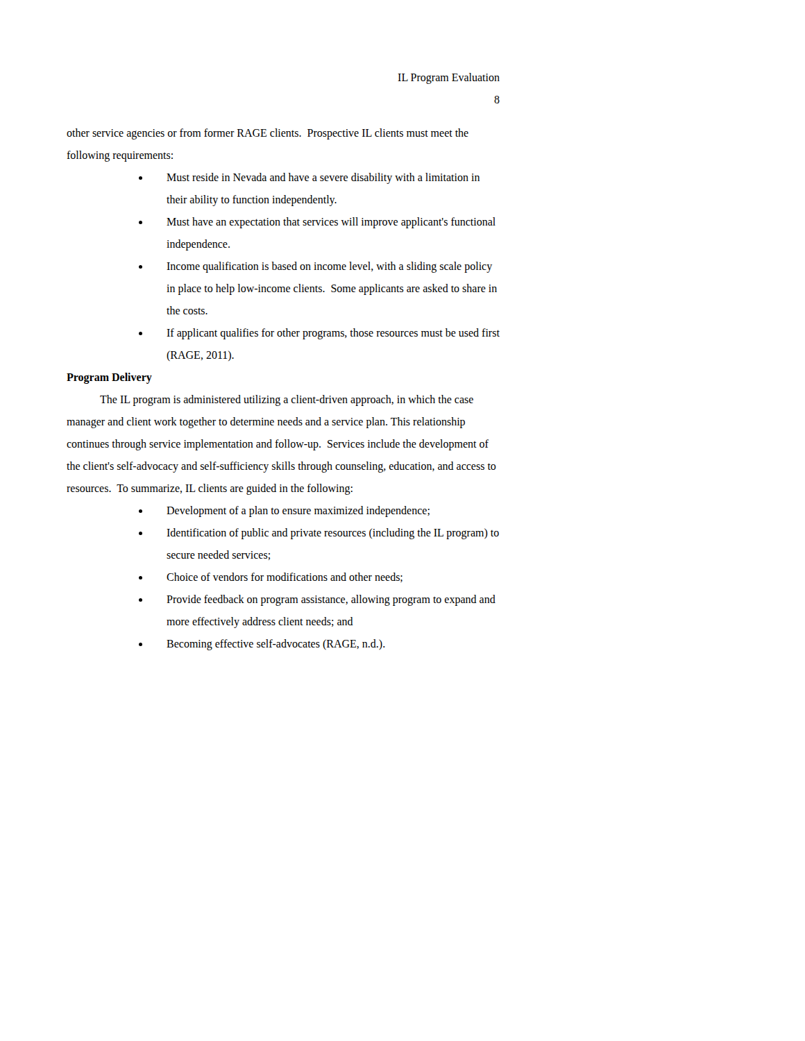IL Program Evaluation
8
other service agencies or from former RAGE clients. Prospective IL clients must meet the following requirements:
Must reside in Nevada and have a severe disability with a limitation in their ability to function independently.
Must have an expectation that services will improve applicant's functional independence.
Income qualification is based on income level, with a sliding scale policy in place to help low-income clients. Some applicants are asked to share in the costs.
If applicant qualifies for other programs, those resources must be used first (RAGE, 2011).
Program Delivery
The IL program is administered utilizing a client-driven approach, in which the case manager and client work together to determine needs and a service plan. This relationship continues through service implementation and follow-up. Services include the development of the client's self-advocacy and self-sufficiency skills through counseling, education, and access to resources. To summarize, IL clients are guided in the following:
Development of a plan to ensure maximized independence;
Identification of public and private resources (including the IL program) to secure needed services;
Choice of vendors for modifications and other needs;
Provide feedback on program assistance, allowing program to expand and more effectively address client needs; and
Becoming effective self-advocates (RAGE, n.d.).